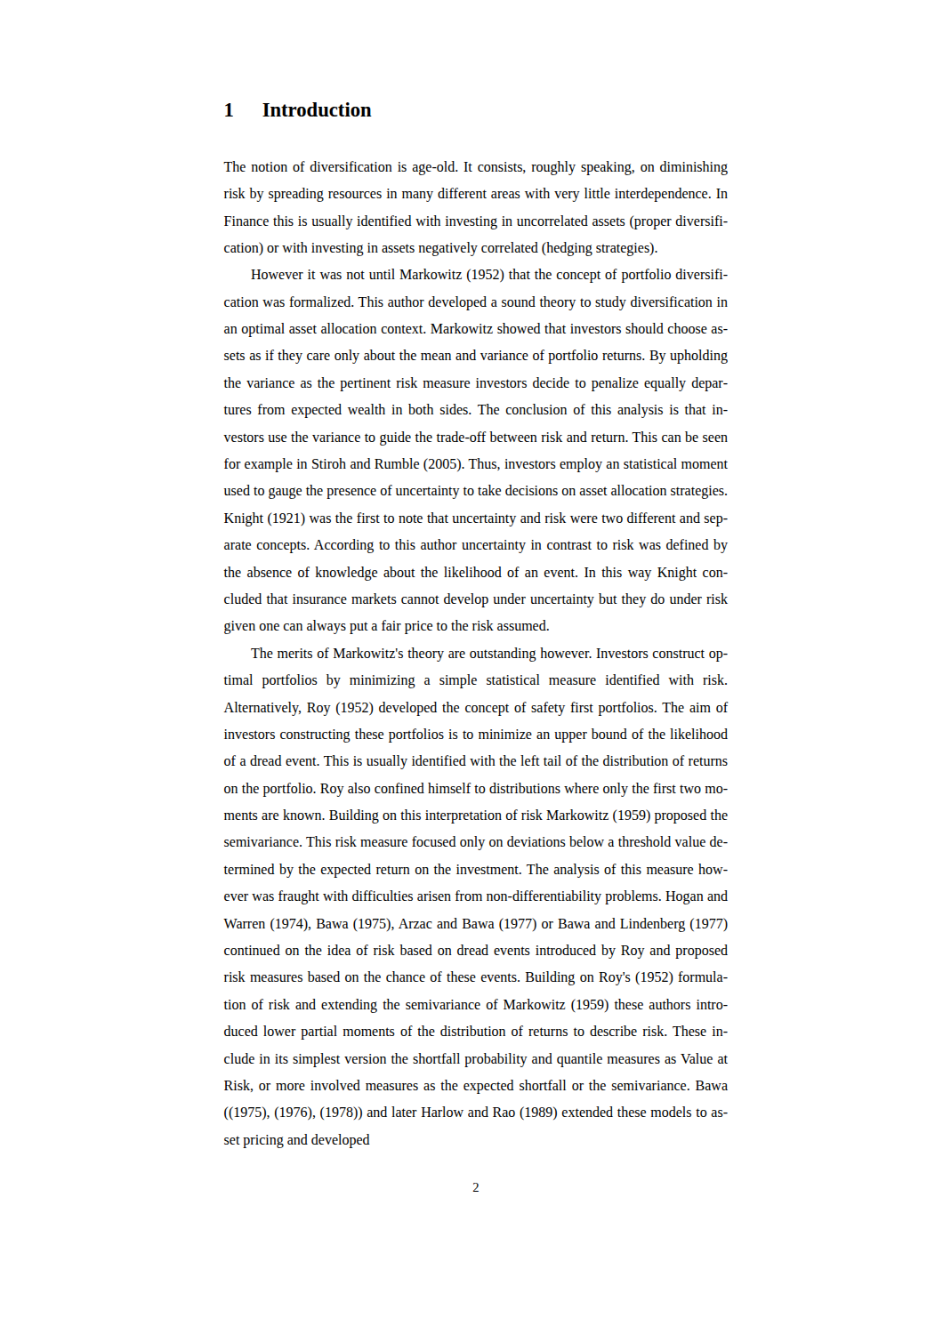1 Introduction
The notion of diversification is age-old. It consists, roughly speaking, on diminishing risk by spreading resources in many different areas with very little interdependence. In Finance this is usually identified with investing in uncorrelated assets (proper diversification) or with investing in assets negatively correlated (hedging strategies).
However it was not until Markowitz (1952) that the concept of portfolio diversification was formalized. This author developed a sound theory to study diversification in an optimal asset allocation context. Markowitz showed that investors should choose assets as if they care only about the mean and variance of portfolio returns. By upholding the variance as the pertinent risk measure investors decide to penalize equally departures from expected wealth in both sides. The conclusion of this analysis is that investors use the variance to guide the trade-off between risk and return. This can be seen for example in Stiroh and Rumble (2005). Thus, investors employ an statistical moment used to gauge the presence of uncertainty to take decisions on asset allocation strategies. Knight (1921) was the first to note that uncertainty and risk were two different and separate concepts. According to this author uncertainty in contrast to risk was defined by the absence of knowledge about the likelihood of an event. In this way Knight concluded that insurance markets cannot develop under uncertainty but they do under risk given one can always put a fair price to the risk assumed.
The merits of Markowitz's theory are outstanding however. Investors construct optimal portfolios by minimizing a simple statistical measure identified with risk. Alternatively, Roy (1952) developed the concept of safety first portfolios. The aim of investors constructing these portfolios is to minimize an upper bound of the likelihood of a dread event. This is usually identified with the left tail of the distribution of returns on the portfolio. Roy also confined himself to distributions where only the first two moments are known. Building on this interpretation of risk Markowitz (1959) proposed the semivariance. This risk measure focused only on deviations below a threshold value determined by the expected return on the investment. The analysis of this measure however was fraught with difficulties arisen from non-differentiability problems. Hogan and Warren (1974), Bawa (1975), Arzac and Bawa (1977) or Bawa and Lindenberg (1977) continued on the idea of risk based on dread events introduced by Roy and proposed risk measures based on the chance of these events. Building on Roy's (1952) formulation of risk and extending the semivariance of Markowitz (1959) these authors introduced lower partial moments of the distribution of returns to describe risk. These include in its simplest version the shortfall probability and quantile measures as Value at Risk, or more involved measures as the expected shortfall or the semivariance. Bawa ((1975), (1976), (1978)) and later Harlow and Rao (1989) extended these models to asset pricing and developed
2